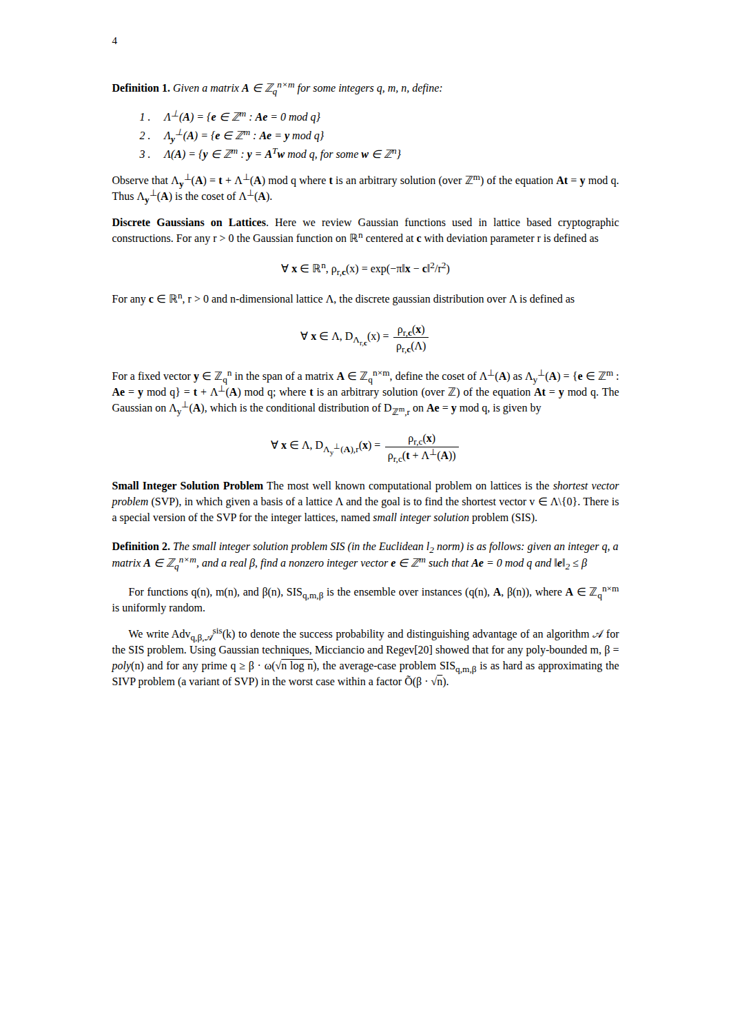4
Definition 1. Given a matrix A ∈ ℤqn×m for some integers q, m, n, define:
1 . Λ⊥(A) = {e ∈ ℤm : Ae = 0 mod q}
2 . Λy⊥(A) = {e ∈ ℤm : Ae = y mod q}
3 . Λ(A) = {y ∈ ℤm : y = ATw mod q, for some w ∈ ℤn}
Observe that Λy⊥(A) = t + Λ⊥(A) mod q where t is an arbitrary solution (over ℤm) of the equation At = y mod q. Thus Λy⊥(A) is the coset of Λ⊥(A).
Discrete Gaussians on Lattices. Here we review Gaussian functions used in lattice based cryptographic constructions. For any r > 0 the Gaussian function on ℝn centered at c with deviation parameter r is defined as
∀ x ∈ ℝn, ρr,c(x) = exp(−π‖x − c‖2/r2)
For any c ∈ ℝn, r > 0 and n-dimensional lattice Λ, the discrete gaussian distribution over Λ is defined as
∀ x ∈ Λ, DΛr,c(x) = ρr,c(x) ρr,c(Λ)
For a fixed vector y ∈ ℤqn in the span of a matrix A ∈ ℤqn×m, define the coset of Λ⊥(A) as Λy⊥(A) = {e ∈ ℤm : Ae = y mod q} = t + Λ⊥(A) mod q; where t is an arbitrary solution (over ℤ) of the equation At = y mod q. The Gaussian on Λy⊥(A), which is the conditional distribution of Dℤm,r on Ae = y mod q, is given by
∀ x ∈ Λ, DΛy⊥(A),r(x) = ρr,c(x) ρr,c(t + Λ⊥(A))
Small Integer Solution Problem The most well known computational problem on lattices is the shortest vector problem (SVP), in which given a basis of a lattice Λ and the goal is to find the shortest vector v ∈ Λ\{0}. There is a special version of the SVP for the integer lattices, named small integer solution problem (SIS).
Definition 2. The small integer solution problem SIS (in the Euclidean l2 norm) is as follows: given an integer q, a matrix A ∈ ℤqn×m, and a real β, find a nonzero integer vector e ∈ ℤm such that Ae = 0 mod q and ‖e‖2 ≤ β
For functions q(n), m(n), and β(n), SISq,m,β is the ensemble over instances (q(n), A, β(n)), where A ∈ ℤqn×m is uniformly random.
We write Advq,β,𝒜sis(k) to denote the success probability and distinguishing advantage of an algorithm 𝒜 for the SIS problem. Using Gaussian techniques, Micciancio and Regev[20] showed that for any poly-bounded m, β = poly(n) and for any prime q ≥ β · ω(√n log n), the average-case problem SISq,m,β is as hard as approximating the SIVP problem (a variant of SVP) in the worst case within a factor Õ(β · √n).